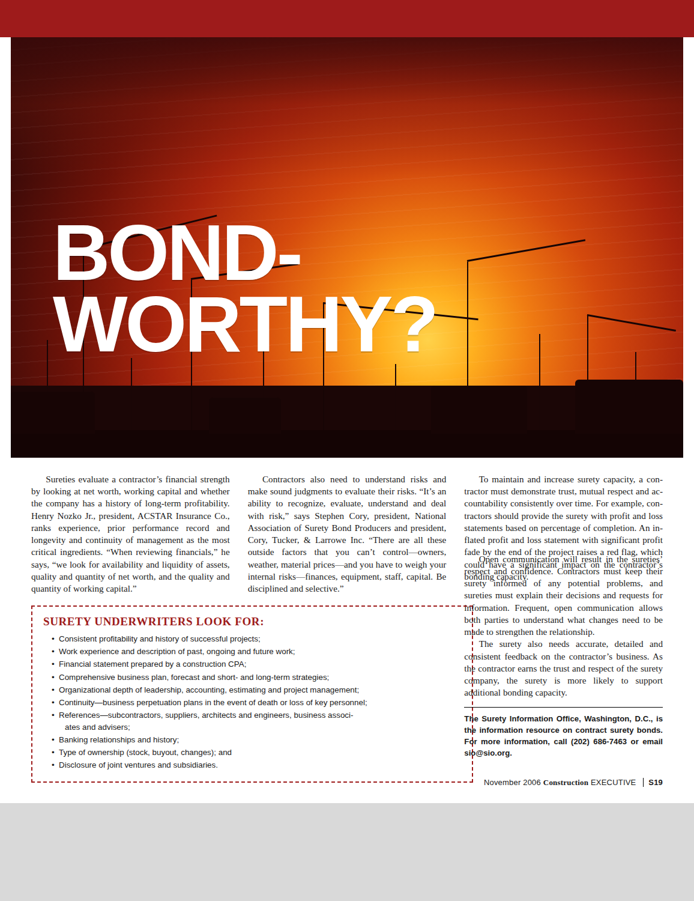BOND-WORTHY?
Sureties evaluate a contractor’s financial strength by looking at net worth, working capital and whether the company has a history of long-term profitability. Henry Nozko Jr., president, ACSTAR Insurance Co., ranks experience, prior performance record and longevity and continuity of management as the most critical ingredients. “When reviewing financials,” he says, “we look for availability and liquidity of assets, quality and quantity of net worth, and the quality and quantity of working capital.”
Contractors also need to understand risks and make sound judgments to evaluate their risks. “It’s an ability to recognize, evaluate, understand and deal with risk,” says Stephen Cory, president, National Association of Surety Bond Producers and president, Cory, Tucker, & Larrowe Inc. “There are all these outside factors that you can’t control—owners, weather, material prices—and you have to weigh your internal risks—finances, equipment, staff, capital. Be disciplined and selective.”
To maintain and increase surety capacity, a contractor must demonstrate trust, mutual respect and accountability consistently over time. For example, contractors should provide the surety with profit and loss statements based on percentage of completion. An inflated profit and loss statement with significant profit fade by the end of the project raises a red flag, which could have a significant impact on the contractor’s bonding capacity.
Surety Underwriters Look For:
Consistent profitability and history of successful projects;
Work experience and description of past, ongoing and future work;
Financial statement prepared by a construction CPA;
Comprehensive business plan, forecast and short- and long-term strategies;
Organizational depth of leadership, accounting, estimating and project management;
Continuity—business perpetuation plans in the event of death or loss of key personnel;
References—subcontractors, suppliers, architects and engineers, business associ-ates and advisers;
Banking relationships and history;
Type of ownership (stock, buyout, changes); and
Disclosure of joint ventures and subsidiaries.
Open communication will result in the sureties’ respect and confidence. Contractors must keep their surety informed of any potential problems, and sureties must explain their decisions and requests for information. Frequent, open communication allows both parties to understand what changes need to be made to strengthen the relationship.
The surety also needs accurate, detailed and consistent feedback on the contractor’s business. As the contractor earns the trust and respect of the surety company, the surety is more likely to support additional bonding capacity.
The Surety Information Office, Washington, D.C., is the information resource on contract surety bonds. For more information, call (202) 686-7463 or email sio@sio.org.
November 2006 Construction EXECUTIVE S19